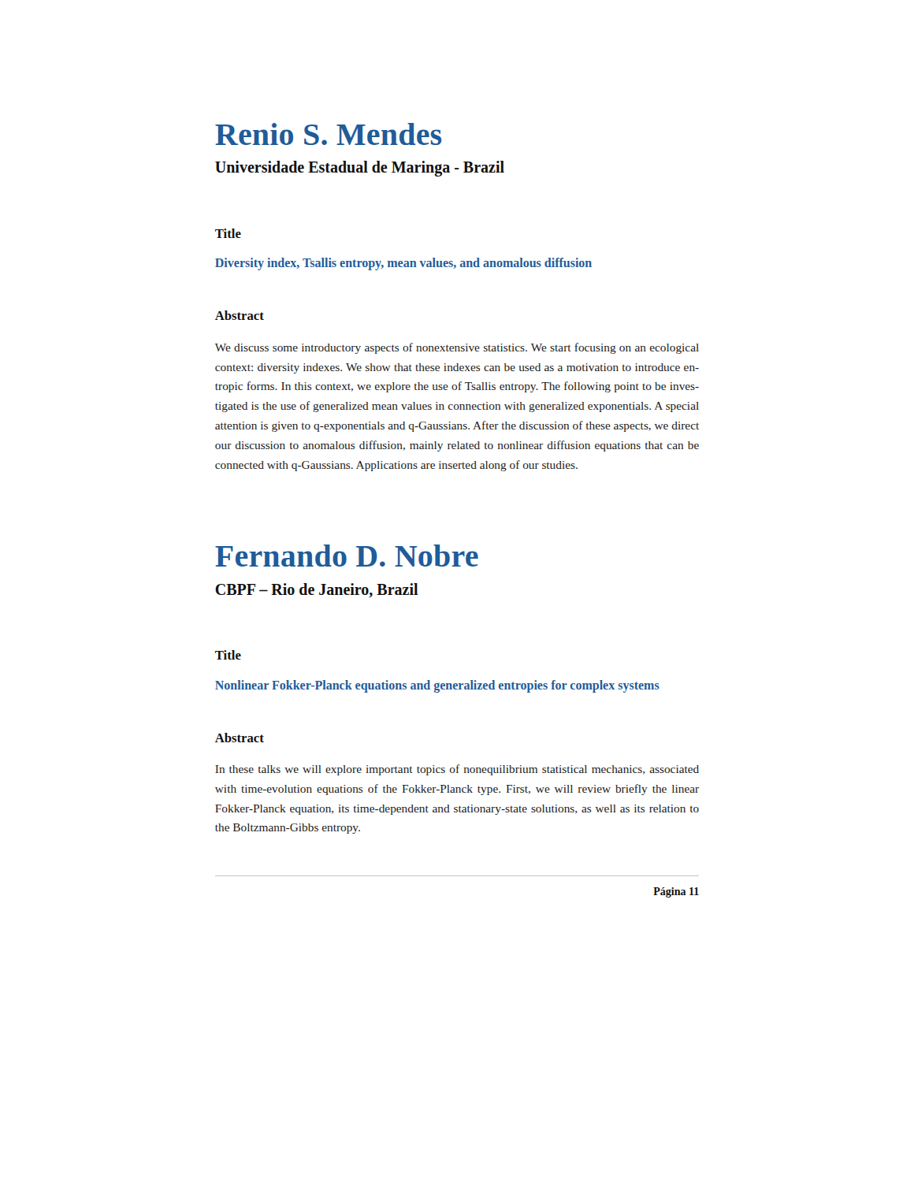Renio S. Mendes
Universidade Estadual de Maringa - Brazil
Title
Diversity index, Tsallis entropy, mean values, and anomalous diffusion
Abstract
We discuss some introductory aspects of nonextensive statistics. We start focusing on an ecological context: diversity indexes. We show that these indexes can be used as a motivation to introduce entropic forms. In this context, we explore the use of Tsallis entropy. The following point to be investigated is the use of generalized mean values in connection with generalized exponentials. A special attention is given to q-exponentials and q-Gaussians. After the discussion of these aspects, we direct our discussion to anomalous diffusion, mainly related to nonlinear diffusion equations that can be connected with q-Gaussians. Applications are inserted along of our studies.
Fernando D. Nobre
CBPF – Rio de Janeiro, Brazil
Title
Nonlinear Fokker-Planck equations and generalized entropies for complex systems
Abstract
In these talks we will explore important topics of nonequilibrium statistical mechanics, associated with time-evolution equations of the Fokker-Planck type. First, we will review briefly the linear Fokker-Planck equation, its time-dependent and stationary-state solutions, as well as its relation to the Boltzmann-Gibbs entropy.
Página 11